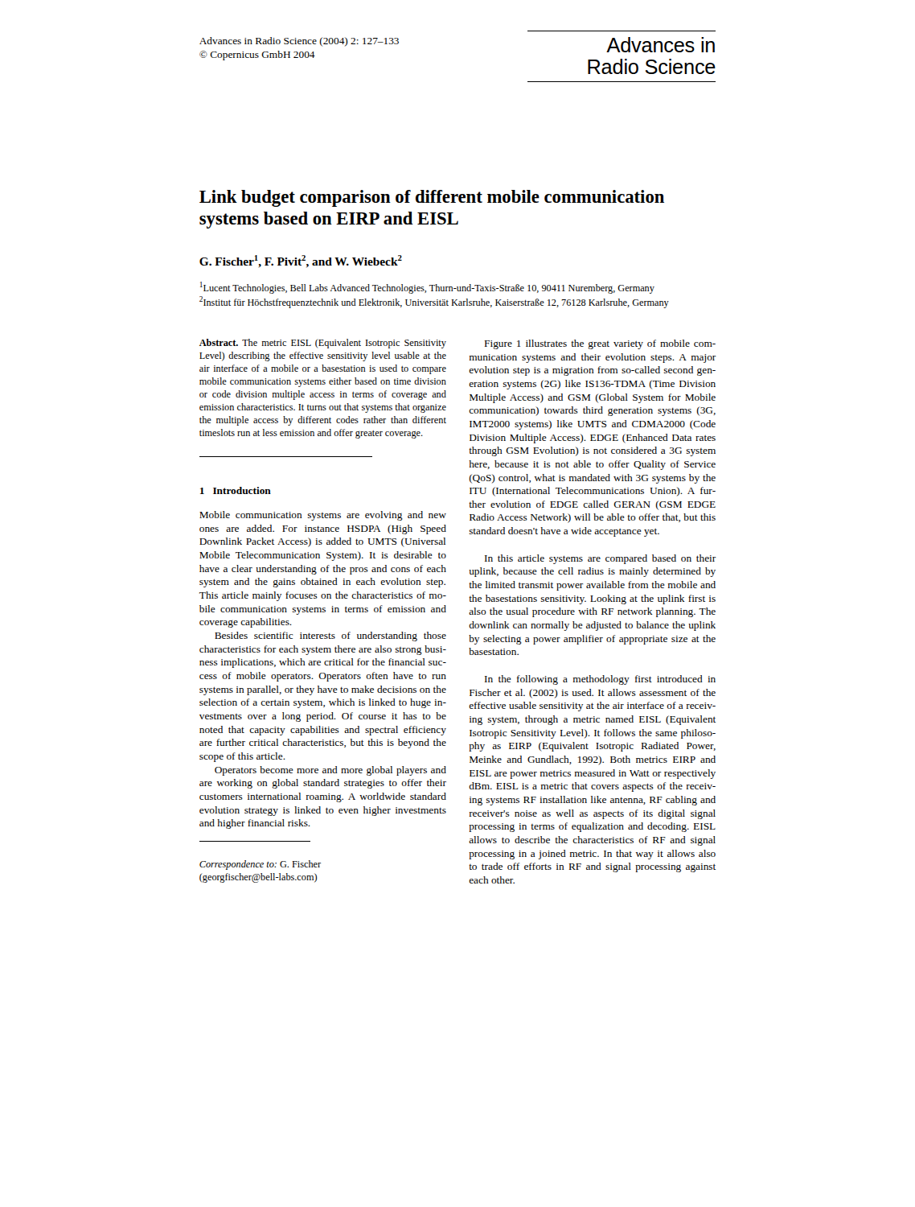Advances in Radio Science (2004) 2: 127–133
© Copernicus GmbH 2004
Advances in
Radio Science
Link budget comparison of different mobile communication systems based on EIRP and EISL
G. Fischer1, F. Pivit2, and W. Wiebeck2
1Lucent Technologies, Bell Labs Advanced Technologies, Thurn-und-Taxis-Straße 10, 90411 Nuremberg, Germany
2Institut für Höchstfrequenztechnik und Elektronik, Universität Karlsruhe, Kaiserstraße 12, 76128 Karlsruhe, Germany
Abstract. The metric EISL (Equivalent Isotropic Sensitivity Level) describing the effective sensitivity level usable at the air interface of a mobile or a basestation is used to compare mobile communication systems either based on time division or code division multiple access in terms of coverage and emission characteristics. It turns out that systems that organize the multiple access by different codes rather than different timeslots run at less emission and offer greater coverage.
1 Introduction
Mobile communication systems are evolving and new ones are added. For instance HSDPA (High Speed Downlink Packet Access) is added to UMTS (Universal Mobile Telecommunication System). It is desirable to have a clear understanding of the pros and cons of each system and the gains obtained in each evolution step. This article mainly focuses on the characteristics of mobile communication systems in terms of emission and coverage capabilities.
Besides scientific interests of understanding those characteristics for each system there are also strong business implications, which are critical for the financial success of mobile operators. Operators often have to run systems in parallel, or they have to make decisions on the selection of a certain system, which is linked to huge investments over a long period. Of course it has to be noted that capacity capabilities and spectral efficiency are further critical characteristics, but this is beyond the scope of this article.
Operators become more and more global players and are working on global standard strategies to offer their customers international roaming. A worldwide standard evolution strategy is linked to even higher investments and higher financial risks.
Correspondence to: G. Fischer
(georgfischer@bell-labs.com)
Figure 1 illustrates the great variety of mobile communication systems and their evolution steps. A major evolution step is a migration from so-called second generation systems (2G) like IS136-TDMA (Time Division Multiple Access) and GSM (Global System for Mobile communication) towards third generation systems (3G, IMT2000 systems) like UMTS and CDMA2000 (Code Division Multiple Access). EDGE (Enhanced Data rates through GSM Evolution) is not considered a 3G system here, because it is not able to offer Quality of Service (QoS) control, what is mandated with 3G systems by the ITU (International Telecommunications Union). A further evolution of EDGE called GERAN (GSM EDGE Radio Access Network) will be able to offer that, but this standard doesn't have a wide acceptance yet.
In this article systems are compared based on their uplink, because the cell radius is mainly determined by the limited transmit power available from the mobile and the basestations sensitivity. Looking at the uplink first is also the usual procedure with RF network planning. The downlink can normally be adjusted to balance the uplink by selecting a power amplifier of appropriate size at the basestation.
In the following a methodology first introduced in Fischer et al. (2002) is used. It allows assessment of the effective usable sensitivity at the air interface of a receiving system, through a metric named EISL (Equivalent Isotropic Sensitivity Level). It follows the same philosophy as EIRP (Equivalent Isotropic Radiated Power, Meinke and Gundlach, 1992). Both metrics EIRP and EISL are power metrics measured in Watt or respectively dBm. EISL is a metric that covers aspects of the receiving systems RF installation like antenna, RF cabling and receiver's noise as well as aspects of its digital signal processing in terms of equalization and decoding. EISL allows to describe the characteristics of RF and signal processing in a joined metric. In that way it allows also to trade off efforts in RF and signal processing against each other.